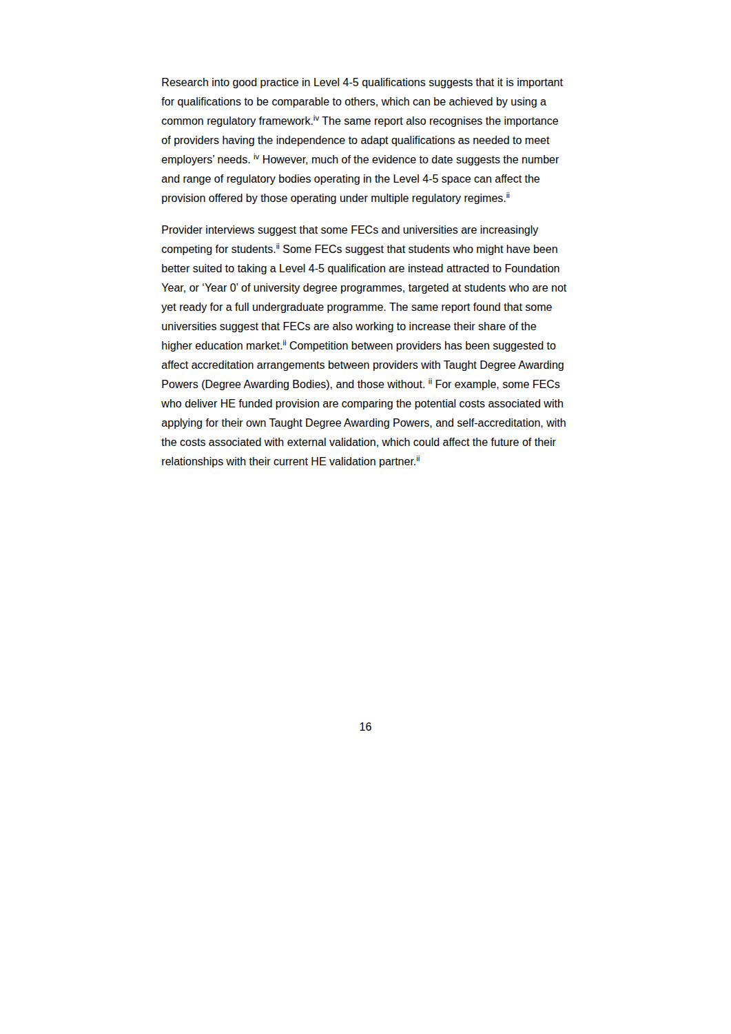Research into good practice in Level 4-5 qualifications suggests that it is important for qualifications to be comparable to others, which can be achieved by using a common regulatory framework.iv The same report also recognises the importance of providers having the independence to adapt qualifications as needed to meet employers’ needs. iv However, much of the evidence to date suggests the number and range of regulatory bodies operating in the Level 4-5 space can affect the provision offered by those operating under multiple regulatory regimes.ii
Provider interviews suggest that some FECs and universities are increasingly competing for students.ii Some FECs suggest that students who might have been better suited to taking a Level 4-5 qualification are instead attracted to Foundation Year, or ‘Year 0’ of university degree programmes, targeted at students who are not yet ready for a full undergraduate programme. The same report found that some universities suggest that FECs are also working to increase their share of the higher education market.ii Competition between providers has been suggested to affect accreditation arrangements between providers with Taught Degree Awarding Powers (Degree Awarding Bodies), and those without. ii For example, some FECs who deliver HE funded provision are comparing the potential costs associated with applying for their own Taught Degree Awarding Powers, and self-accreditation, with the costs associated with external validation, which could affect the future of their relationships with their current HE validation partner.ii
16